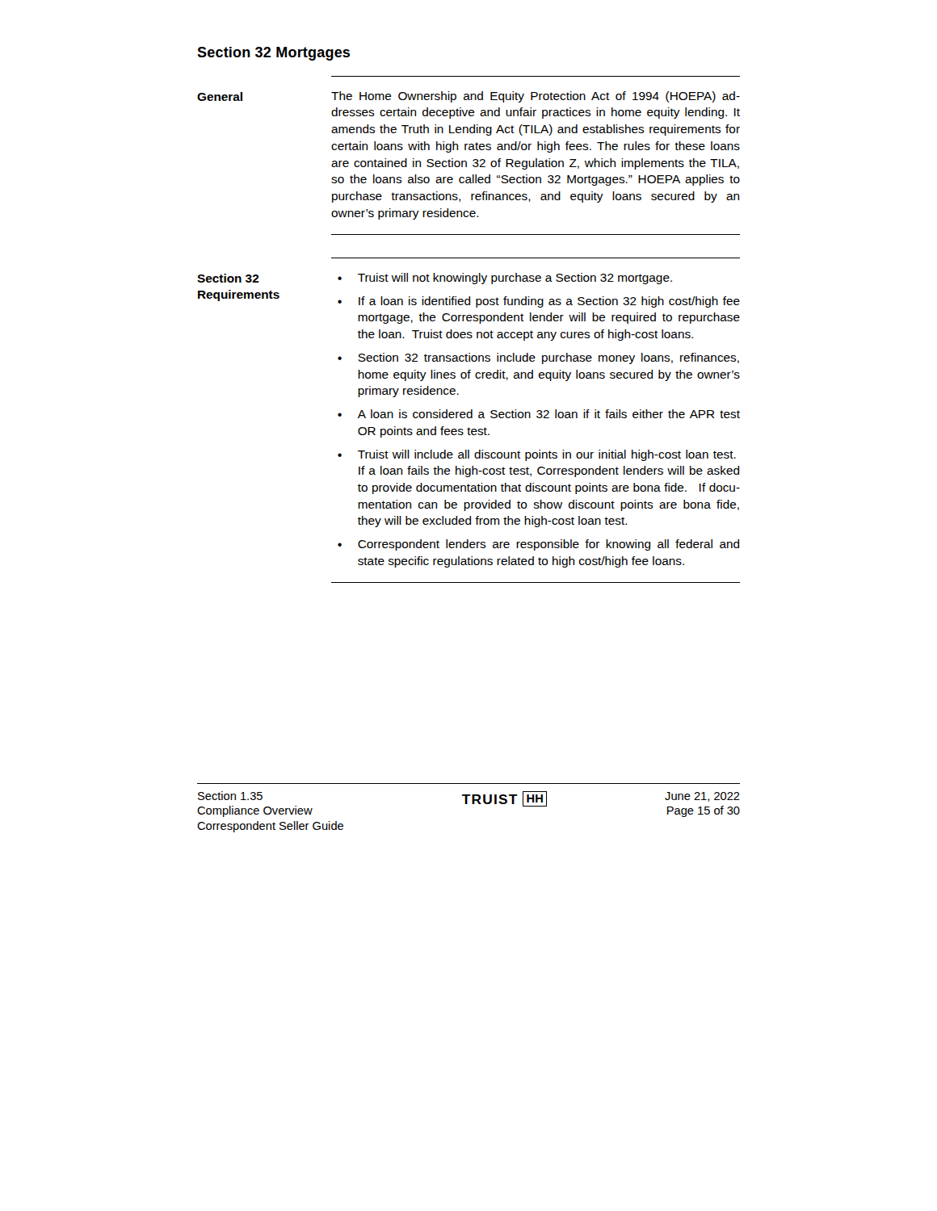Section 32 Mortgages
General
The Home Ownership and Equity Protection Act of 1994 (HOEPA) addresses certain deceptive and unfair practices in home equity lending. It amends the Truth in Lending Act (TILA) and establishes requirements for certain loans with high rates and/or high fees. The rules for these loans are contained in Section 32 of Regulation Z, which implements the TILA, so the loans also are called “Section 32 Mortgages.” HOEPA applies to purchase transactions, refinances, and equity loans secured by an owner’s primary residence.
Section 32
Requirements
Truist will not knowingly purchase a Section 32 mortgage.
If a loan is identified post funding as a Section 32 high cost/high fee mortgage, the Correspondent lender will be required to repurchase the loan. Truist does not accept any cures of high-cost loans.
Section 32 transactions include purchase money loans, refinances, home equity lines of credit, and equity loans secured by the owner’s primary residence.
A loan is considered a Section 32 loan if it fails either the APR test OR points and fees test.
Truist will include all discount points in our initial high-cost loan test. If a loan fails the high-cost test, Correspondent lenders will be asked to provide documentation that discount points are bona fide. If documentation can be provided to show discount points are bona fide, they will be excluded from the high-cost loan test.
Correspondent lenders are responsible for knowing all federal and state specific regulations related to high cost/high fee loans.
Section 1.35
Compliance Overview
Correspondent Seller Guide
TRUIST HH
June 21, 2022
Page 15 of 30